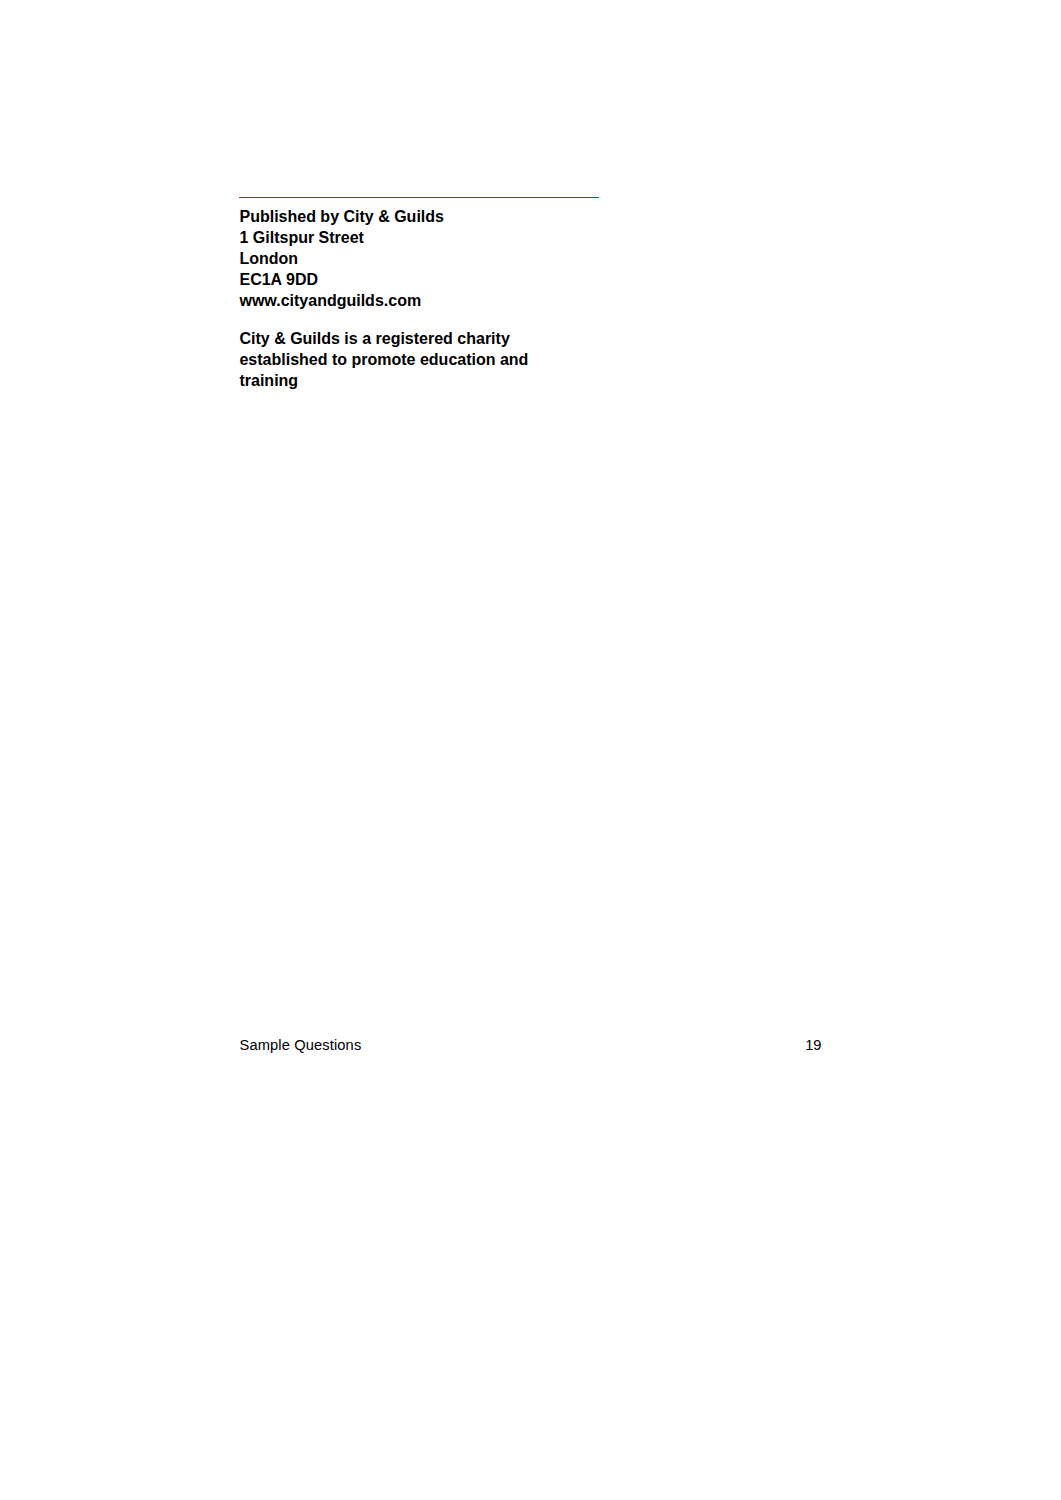Published by City & Guilds
1 Giltspur Street
London
EC1A 9DD
www.cityandguilds.com
City & Guilds is a registered charity
established to promote education and
training
Sample Questions 19